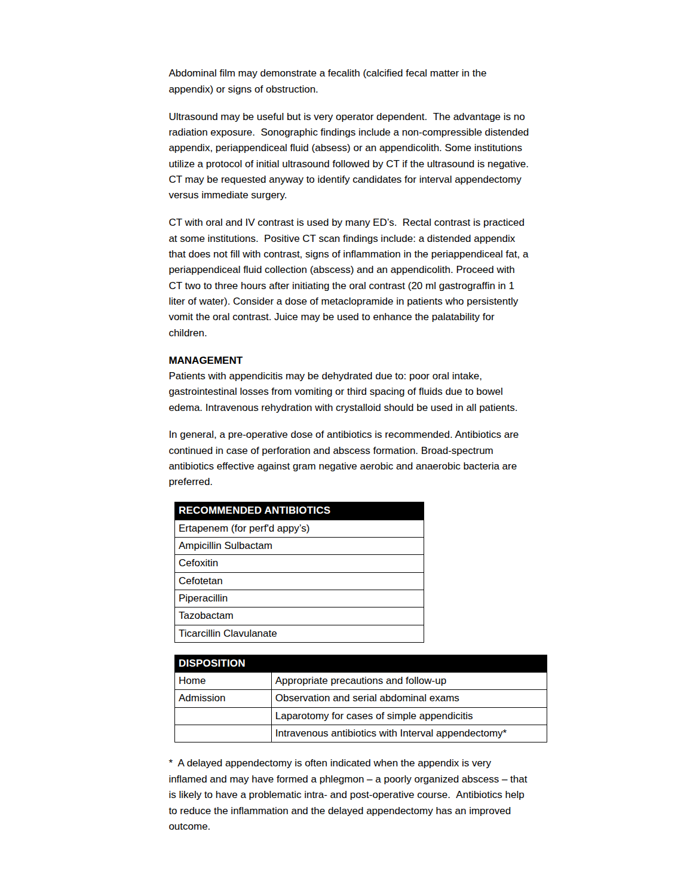Abdominal film may demonstrate a fecalith (calcified fecal matter in the appendix) or signs of obstruction.
Ultrasound may be useful but is very operator dependent. The advantage is no radiation exposure. Sonographic findings include a non-compressible distended appendix, periappendiceal fluid (absess) or an appendicolith. Some institutions utilize a protocol of initial ultrasound followed by CT if the ultrasound is negative. CT may be requested anyway to identify candidates for interval appendectomy versus immediate surgery.
CT with oral and IV contrast is used by many ED’s. Rectal contrast is practiced at some institutions. Positive CT scan findings include: a distended appendix that does not fill with contrast, signs of inflammation in the periappendiceal fat, a periappendiceal fluid collection (abscess) and an appendicolith. Proceed with CT two to three hours after initiating the oral contrast (20 ml gastrograffin in 1 liter of water). Consider a dose of metaclopramide in patients who persistently vomit the oral contrast. Juice may be used to enhance the palatability for children.
MANAGEMENT
Patients with appendicitis may be dehydrated due to: poor oral intake, gastrointestinal losses from vomiting or third spacing of fluids due to bowel edema. Intravenous rehydration with crystalloid should be used in all patients.
In general, a pre-operative dose of antibiotics is recommended. Antibiotics are continued in case of perforation and abscess formation. Broad-spectrum antibiotics effective against gram negative aerobic and anaerobic bacteria are preferred.
| RECOMMENDED ANTIBIOTICS |
| --- |
| Ertapenem (for perf'd appy’s) |
| Ampicillin Sulbactam |
| Cefoxitin |
| Cefotetan |
| Piperacillin |
| Tazobactam |
| Ticarcillin Clavulanate |
| DISPOSITION |
| --- |
| Home | Appropriate precautions and follow-up |
| Admission | Observation and serial abdominal exams |
| | Laparotomy for cases of simple appendicitis |
| | Intravenous antibiotics with Interval appendectomy* |
* A delayed appendectomy is often indicated when the appendix is very inflamed and may have formed a phlegmon – a poorly organized abscess – that is likely to have a problematic intra- and post-operative course. Antibiotics help to reduce the inflammation and the delayed appendectomy has an improved outcome.